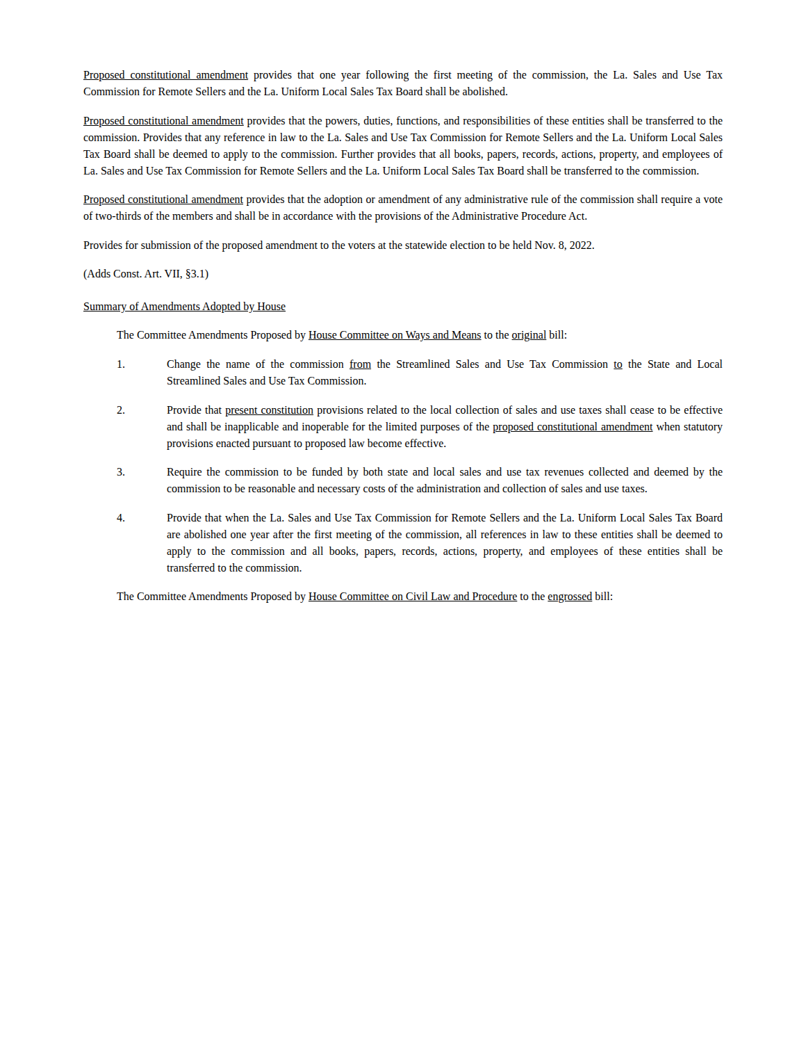Proposed constitutional amendment provides that one year following the first meeting of the commission, the La. Sales and Use Tax Commission for Remote Sellers and the La. Uniform Local Sales Tax Board shall be abolished.
Proposed constitutional amendment provides that the powers, duties, functions, and responsibilities of these entities shall be transferred to the commission. Provides that any reference in law to the La. Sales and Use Tax Commission for Remote Sellers and the La. Uniform Local Sales Tax Board shall be deemed to apply to the commission. Further provides that all books, papers, records, actions, property, and employees of La. Sales and Use Tax Commission for Remote Sellers and the La. Uniform Local Sales Tax Board shall be transferred to the commission.
Proposed constitutional amendment provides that the adoption or amendment of any administrative rule of the commission shall require a vote of two-thirds of the members and shall be in accordance with the provisions of the Administrative Procedure Act.
Provides for submission of the proposed amendment to the voters at the statewide election to be held Nov. 8, 2022.
(Adds Const. Art. VII, §3.1)
Summary of Amendments Adopted by House
The Committee Amendments Proposed by House Committee on Ways and Means to the original bill:
Change the name of the commission from the Streamlined Sales and Use Tax Commission to the State and Local Streamlined Sales and Use Tax Commission.
Provide that present constitution provisions related to the local collection of sales and use taxes shall cease to be effective and shall be inapplicable and inoperable for the limited purposes of the proposed constitutional amendment when statutory provisions enacted pursuant to proposed law become effective.
Require the commission to be funded by both state and local sales and use tax revenues collected and deemed by the commission to be reasonable and necessary costs of the administration and collection of sales and use taxes.
Provide that when the La. Sales and Use Tax Commission for Remote Sellers and the La. Uniform Local Sales Tax Board are abolished one year after the first meeting of the commission, all references in law to these entities shall be deemed to apply to the commission and all books, papers, records, actions, property, and employees of these entities shall be transferred to the commission.
The Committee Amendments Proposed by House Committee on Civil Law and Procedure to the engrossed bill: